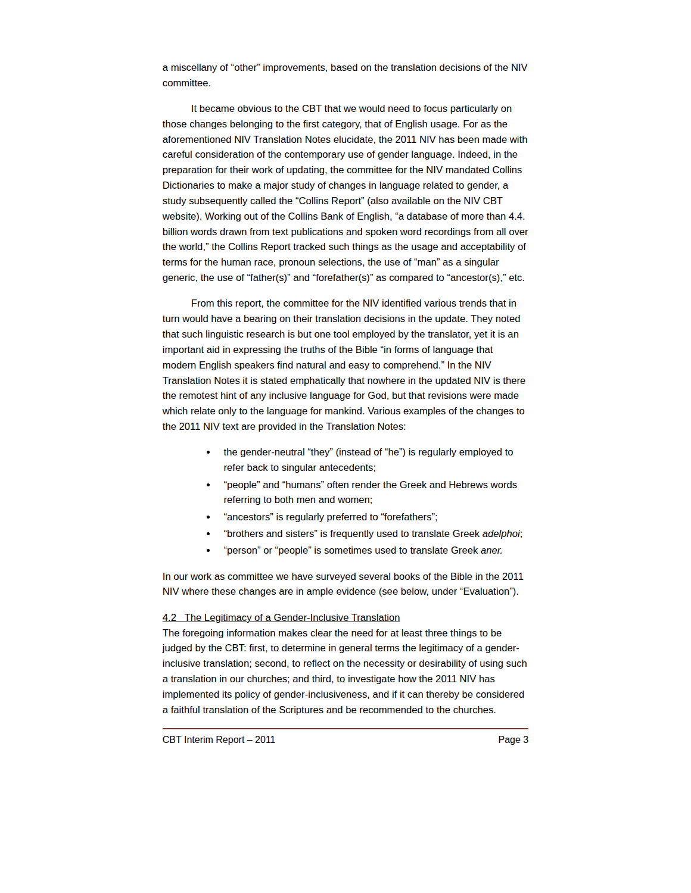a miscellany of “other” improvements, based on the translation decisions of the NIV committee.
It became obvious to the CBT that we would need to focus particularly on those changes belonging to the first category, that of English usage. For as the aforementioned NIV Translation Notes elucidate, the 2011 NIV has been made with careful consideration of the contemporary use of gender language. Indeed, in the preparation for their work of updating, the committee for the NIV mandated Collins Dictionaries to make a major study of changes in language related to gender, a study subsequently called the “Collins Report” (also available on the NIV CBT website). Working out of the Collins Bank of English, “a database of more than 4.4. billion words drawn from text publications and spoken word recordings from all over the world,” the Collins Report tracked such things as the usage and acceptability of terms for the human race, pronoun selections, the use of “man” as a singular generic, the use of “father(s)” and “forefather(s)” as compared to “ancestor(s),” etc.
From this report, the committee for the NIV identified various trends that in turn would have a bearing on their translation decisions in the update. They noted that such linguistic research is but one tool employed by the translator, yet it is an important aid in expressing the truths of the Bible “in forms of language that modern English speakers find natural and easy to comprehend.” In the NIV Translation Notes it is stated emphatically that nowhere in the updated NIV is there the remotest hint of any inclusive language for God, but that revisions were made which relate only to the language for mankind. Various examples of the changes to the 2011 NIV text are provided in the Translation Notes:
the gender-neutral “they” (instead of “he”) is regularly employed to refer back to singular antecedents;
“people” and “humans” often render the Greek and Hebrews words referring to both men and women;
“ancestors” is regularly preferred to “forefathers”;
“brothers and sisters” is frequently used to translate Greek adelphoi;
“person” or “people” is sometimes used to translate Greek aner.
In our work as committee we have surveyed several books of the Bible in the 2011 NIV where these changes are in ample evidence (see below, under “Evaluation”).
4.2 The Legitimacy of a Gender-Inclusive Translation
The foregoing information makes clear the need for at least three things to be judged by the CBT: first, to determine in general terms the legitimacy of a gender-inclusive translation; second, to reflect on the necessity or desirability of using such a translation in our churches; and third, to investigate how the 2011 NIV has implemented its policy of gender-inclusiveness, and if it can thereby be considered a faithful translation of the Scriptures and be recommended to the churches.
CBT Interim Report – 2011
Page 3